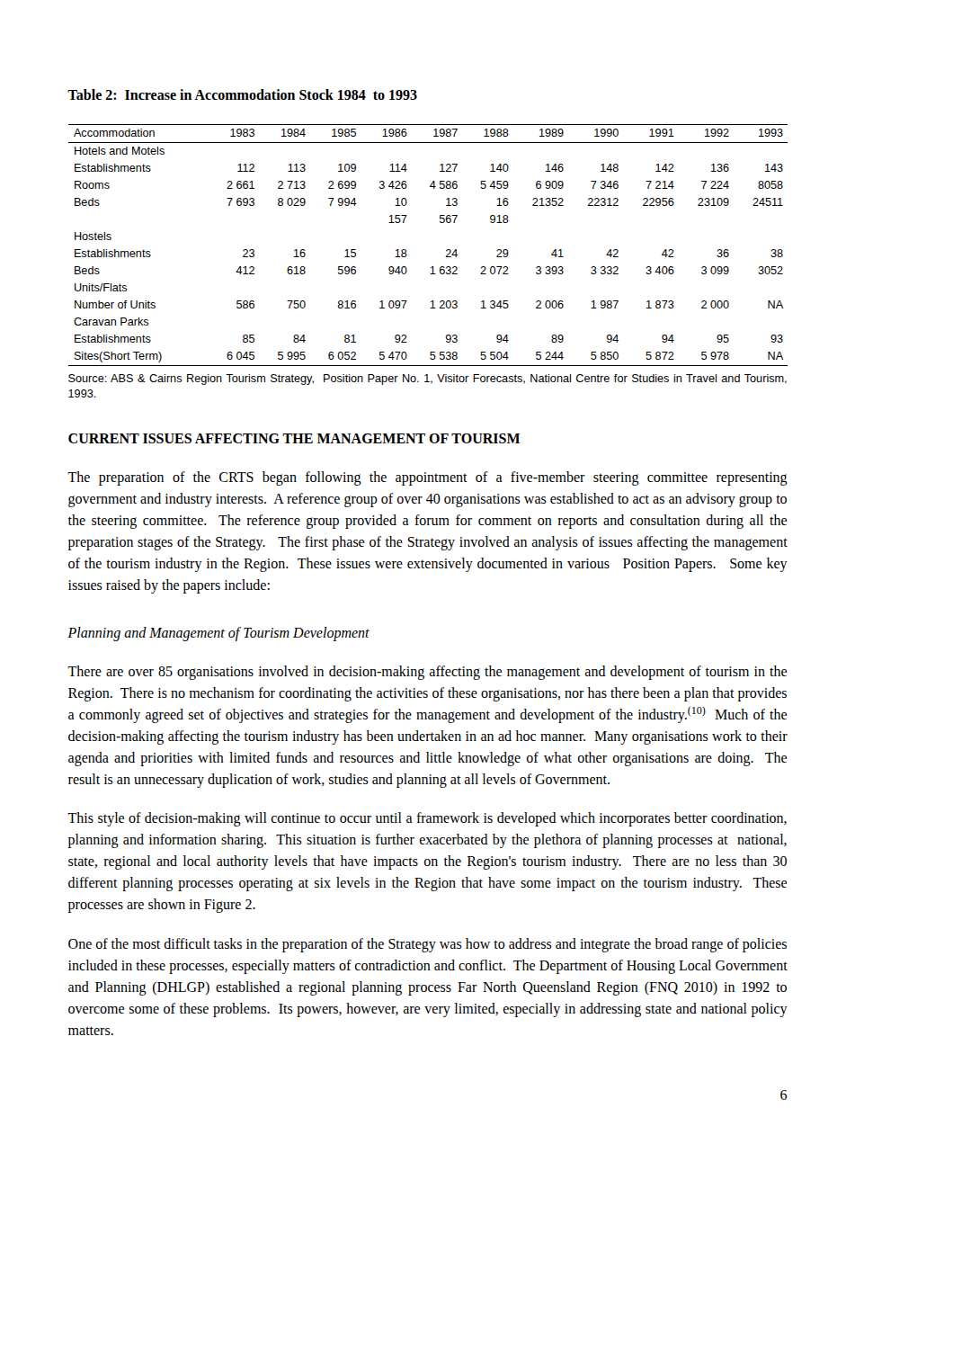Table 2: Increase in Accommodation Stock 1984 to 1993
| Accommodation | 1983 | 1984 | 1985 | 1986 | 1987 | 1988 | 1989 | 1990 | 1991 | 1992 | 1993 |
| --- | --- | --- | --- | --- | --- | --- | --- | --- | --- | --- | --- |
| Hotels and Motels | | | | | | | | | | | |
| Establishments | 112 | 113 | 109 | 114 | 127 | 140 | 146 | 148 | 142 | 136 | 143 |
| Rooms | 2 661 | 2 713 | 2 699 | 3 426 | 4 586 | 5 459 | 6 909 | 7 346 | 7 214 | 7 224 | 8058 |
| Beds | 7 693 | 8 029 | 7 994 | 10 157 | 13 567 | 16 918 | 21352 | 22312 | 22956 | 23109 | 24511 |
| Hostels | | | | | | | | | | | |
| Establishments | 23 | 16 | 15 | 18 | 24 | 29 | 41 | 42 | 42 | 36 | 38 |
| Beds | 412 | 618 | 596 | 940 | 1 632 | 2 072 | 3 393 | 3 332 | 3 406 | 3 099 | 3052 |
| Units/Flats | | | | | | | | | | | |
| Number of Units | 586 | 750 | 816 | 1 097 | 1 203 | 1 345 | 2 006 | 1 987 | 1 873 | 2 000 | NA |
| Caravan Parks | | | | | | | | | | | |
| Establishments | 85 | 84 | 81 | 92 | 93 | 94 | 89 | 94 | 94 | 95 | 93 |
| Sites(Short Term) | 6 045 | 5 995 | 6 052 | 5 470 | 5 538 | 5 504 | 5 244 | 5 850 | 5 872 | 5 978 | NA |
Source: ABS & Cairns Region Tourism Strategy, Position Paper No. 1, Visitor Forecasts, National Centre for Studies in Travel and Tourism, 1993.
Current Issues Affecting the Management of Tourism
The preparation of the CRTS began following the appointment of a five-member steering committee representing government and industry interests. A reference group of over 40 organisations was established to act as an advisory group to the steering committee. The reference group provided a forum for comment on reports and consultation during all the preparation stages of the Strategy. The first phase of the Strategy involved an analysis of issues affecting the management of the tourism industry in the Region. These issues were extensively documented in various Position Papers. Some key issues raised by the papers include:
Planning and Management of Tourism Development
There are over 85 organisations involved in decision-making affecting the management and development of tourism in the Region. There is no mechanism for coordinating the activities of these organisations, nor has there been a plan that provides a commonly agreed set of objectives and strategies for the management and development of the industry.(10) Much of the decision-making affecting the tourism industry has been undertaken in an ad hoc manner. Many organisations work to their agenda and priorities with limited funds and resources and little knowledge of what other organisations are doing. The result is an unnecessary duplication of work, studies and planning at all levels of Government.
This style of decision-making will continue to occur until a framework is developed which incorporates better coordination, planning and information sharing. This situation is further exacerbated by the plethora of planning processes at national, state, regional and local authority levels that have impacts on the Region's tourism industry. There are no less than 30 different planning processes operating at six levels in the Region that have some impact on the tourism industry. These processes are shown in Figure 2.
One of the most difficult tasks in the preparation of the Strategy was how to address and integrate the broad range of policies included in these processes, especially matters of contradiction and conflict. The Department of Housing Local Government and Planning (DHLGP) established a regional planning process Far North Queensland Region (FNQ 2010) in 1992 to overcome some of these problems. Its powers, however, are very limited, especially in addressing state and national policy matters.
6